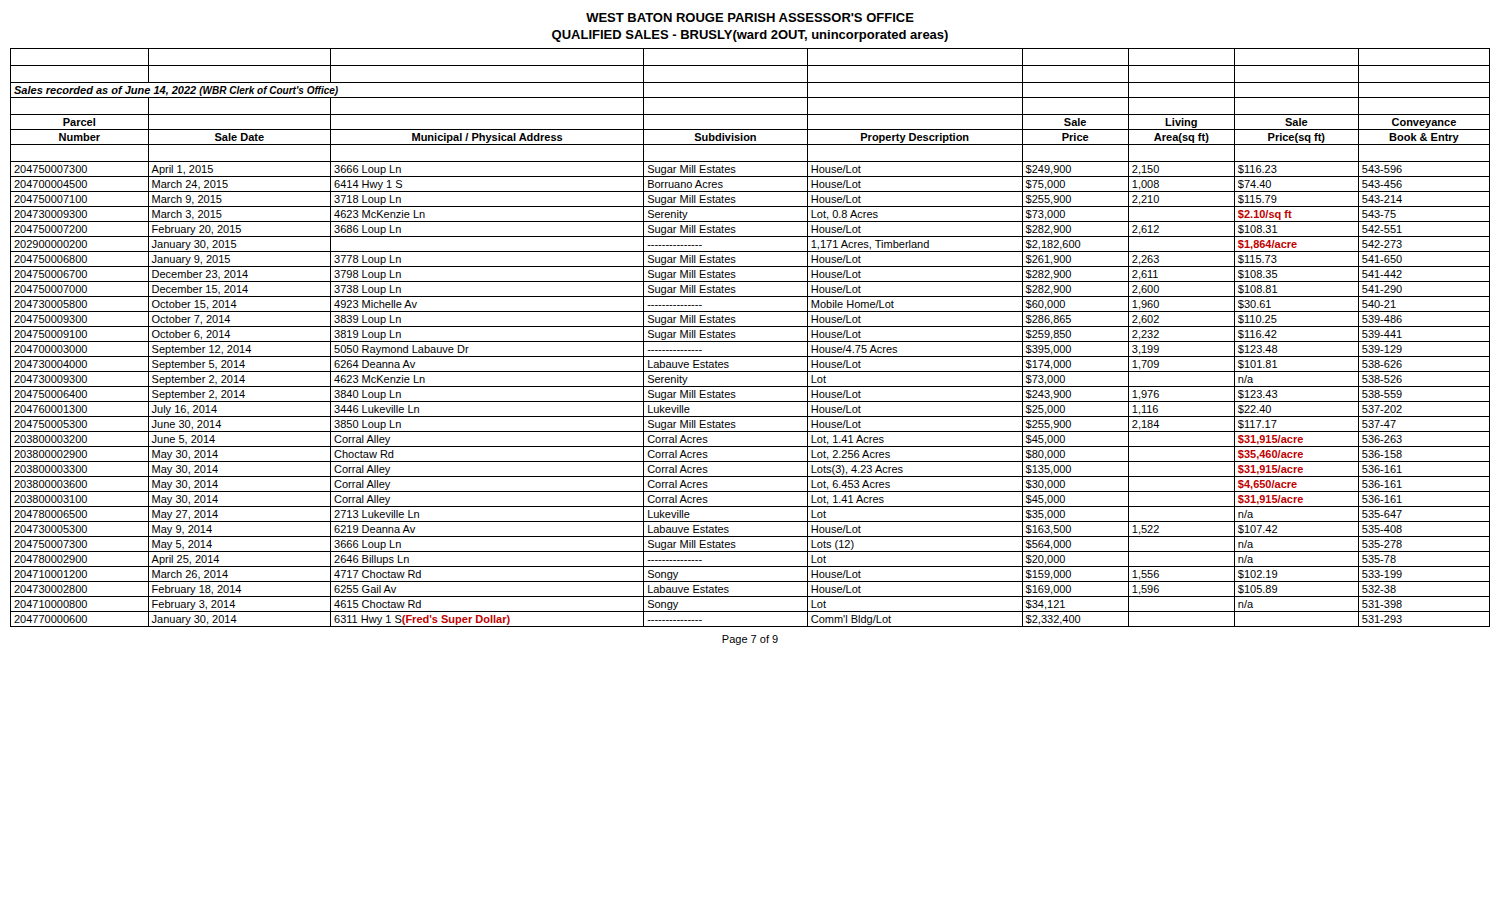WEST BATON ROUGE PARISH ASSESSOR'S OFFICE
QUALIFIED SALES - BRUSLY(ward 2OUT, unincorporated areas)
| Sales recorded as of June 14, 2022 (WBR Clerk of Court's Office) | | | | | | |
| Parcel | | | | | Sale | Living | Sale | Conveyance |
| Number | Sale Date | Municipal / Physical Address | Subdivision | Property Description | Price | Area(sq ft) | Price(sq ft) | Book & Entry |
| 204750007300 | April 1, 2015 | 3666 Loup Ln | Sugar Mill Estates | House/Lot | $249,900 | 2,150 | $116.23 | 543-596 |
| 204700004500 | March 24, 2015 | 6414 Hwy 1 S | Borruano Acres | House/Lot | $75,000 | 1,008 | $74.40 | 543-456 |
| 204750007100 | March 9, 2015 | 3718 Loup Ln | Sugar Mill Estates | House/Lot | $255,900 | 2,210 | $115.79 | 543-214 |
| 204730009300 | March 3, 2015 | 4623 McKenzie Ln | Serenity | Lot, 0.8 Acres | $73,000 | | $2.10/sq ft | 543-75 |
| 204750007200 | February 20, 2015 | 3686 Loup Ln | Sugar Mill Estates | House/Lot | $282,900 | 2,612 | $108.31 | 542-551 |
| 202900000200 | January 30, 2015 | | --------------- | 1,171 Acres, Timberland | $2,182,600 | | $1,864/acre | 542-273 |
| 204750006800 | January 9, 2015 | 3778 Loup Ln | Sugar Mill Estates | House/Lot | $261,900 | 2,263 | $115.73 | 541-650 |
| 204750006700 | December 23, 2014 | 3798 Loup Ln | Sugar Mill Estates | House/Lot | $282,900 | 2,611 | $108.35 | 541-442 |
| 204750007000 | December 15, 2014 | 3738 Loup Ln | Sugar Mill Estates | House/Lot | $282,900 | 2,600 | $108.81 | 541-290 |
| 204730005800 | October 15, 2014 | 4923 Michelle Av | --------------- | Mobile Home/Lot | $60,000 | 1,960 | $30.61 | 540-21 |
| 204750009300 | October 7, 2014 | 3839 Loup Ln | Sugar Mill Estates | House/Lot | $286,865 | 2,602 | $110.25 | 539-486 |
| 204750009100 | October 6, 2014 | 3819 Loup Ln | Sugar Mill Estates | House/Lot | $259,850 | 2,232 | $116.42 | 539-441 |
| 204700003000 | September 12, 2014 | 5050 Raymond Labauve Dr | --------------- | House/4.75 Acres | $395,000 | 3,199 | $123.48 | 539-129 |
| 204730004000 | September 5, 2014 | 6264 Deanna Av | Labauve Estates | House/Lot | $174,000 | 1,709 | $101.81 | 538-626 |
| 204730009300 | September 2, 2014 | 4623 McKenzie Ln | Serenity | Lot | $73,000 | | n/a | 538-526 |
| 204750006400 | September 2, 2014 | 3840 Loup Ln | Sugar Mill Estates | House/Lot | $243,900 | 1,976 | $123.43 | 538-559 |
| 204760001300 | July 16, 2014 | 3446 Lukeville Ln | Lukeville | House/Lot | $25,000 | 1,116 | $22.40 | 537-202 |
| 204750005300 | June 30, 2014 | 3850 Loup Ln | Sugar Mill Estates | House/Lot | $255,900 | 2,184 | $117.17 | 537-47 |
| 203800003200 | June 5, 2014 | Corral Alley | Corral Acres | Lot, 1.41 Acres | $45,000 | | $31,915/acre | 536-263 |
| 203800002900 | May 30, 2014 | Choctaw Rd | Corral Acres | Lot, 2.256 Acres | $80,000 | | $35,460/acre | 536-158 |
| 203800003300 | May 30, 2014 | Corral Alley | Corral Acres | Lots(3), 4.23 Acres | $135,000 | | $31,915/acre | 536-161 |
| 203800003600 | May 30, 2014 | Corral Alley | Corral Acres | Lot, 6.453 Acres | $30,000 | | $4,650/acre | 536-161 |
| 203800003100 | May 30, 2014 | Corral Alley | Corral Acres | Lot, 1.41 Acres | $45,000 | | $31,915/acre | 536-161 |
| 204780006500 | May 27, 2014 | 2713 Lukeville Ln | Lukeville | Lot | $35,000 | | n/a | 535-647 |
| 204730005300 | May 9, 2014 | 6219 Deanna Av | Labauve Estates | House/Lot | $163,500 | 1,522 | $107.42 | 535-408 |
| 204750007300 | May 5, 2014 | 3666 Loup Ln | Sugar Mill Estates | Lots (12) | $564,000 | | n/a | 535-278 |
| 204780002900 | April 25, 2014 | 2646 Billups Ln | --------------- | Lot | $20,000 | | n/a | 535-78 |
| 204710001200 | March 26, 2014 | 4717 Choctaw Rd | Songy | House/Lot | $159,000 | 1,556 | $102.19 | 533-199 |
| 204730002800 | February 18, 2014 | 6255 Gail Av | Labauve Estates | House/Lot | $169,000 | 1,596 | $105.89 | 532-38 |
| 204710000800 | February 3, 2014 | 4615 Choctaw Rd | Songy | Lot | $34,121 | | n/a | 531-398 |
| 204770000600 | January 30, 2014 | 6311 Hwy 1 S (Fred's Super Dollar) | --------------- | Comm'l Bldg/Lot | $2,332,400 | | | 531-293 |
Page 7 of 9